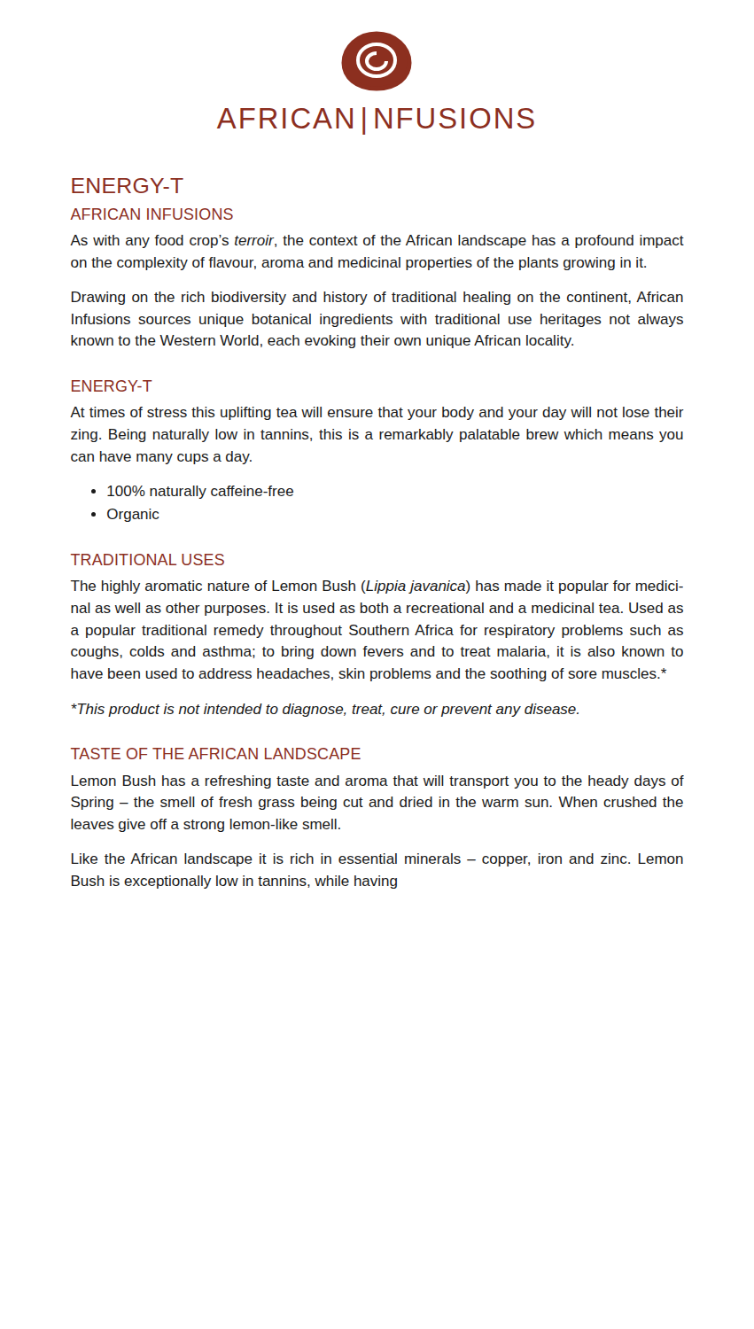AFRICAN|NFUSIONS
ENERGY-T
AFRICAN INFUSIONS
As with any food crop’s terroir, the context of the African landscape has a profound impact on the complexity of flavour, aroma and medicinal properties of the plants growing in it.
Drawing on the rich biodiversity and history of traditional healing on the continent, African Infusions sources unique botanical ingredients with traditional use heritages not always known to the Western World, each evoking their own unique African locality.
ENERGY-T
At times of stress this uplifting tea will ensure that your body and your day will not lose their zing. Being naturally low in tannins, this is a remarkably palatable brew which means you can have many cups a day.
100% naturally caffeine-free
Organic
TRADITIONAL USES
The highly aromatic nature of Lemon Bush (Lippia javanica) has made it popular for medicinal as well as other purposes. It is used as both a recreational and a medicinal tea. Used as a popular traditional remedy throughout Southern Africa for respiratory problems such as coughs, colds and asthma; to bring down fevers and to treat malaria, it is also known to have been used to address headaches, skin problems and the soothing of sore muscles.*
*This product is not intended to diagnose, treat, cure or prevent any disease.
TASTE OF THE AFRICAN LANDSCAPE
Lemon Bush has a refreshing taste and aroma that will transport you to the heady days of Spring – the smell of fresh grass being cut and dried in the warm sun. When crushed the leaves give off a strong lemon-like smell.
Like the African landscape it is rich in essential minerals – copper, iron and zinc. Lemon Bush is exceptionally low in tannins, while having